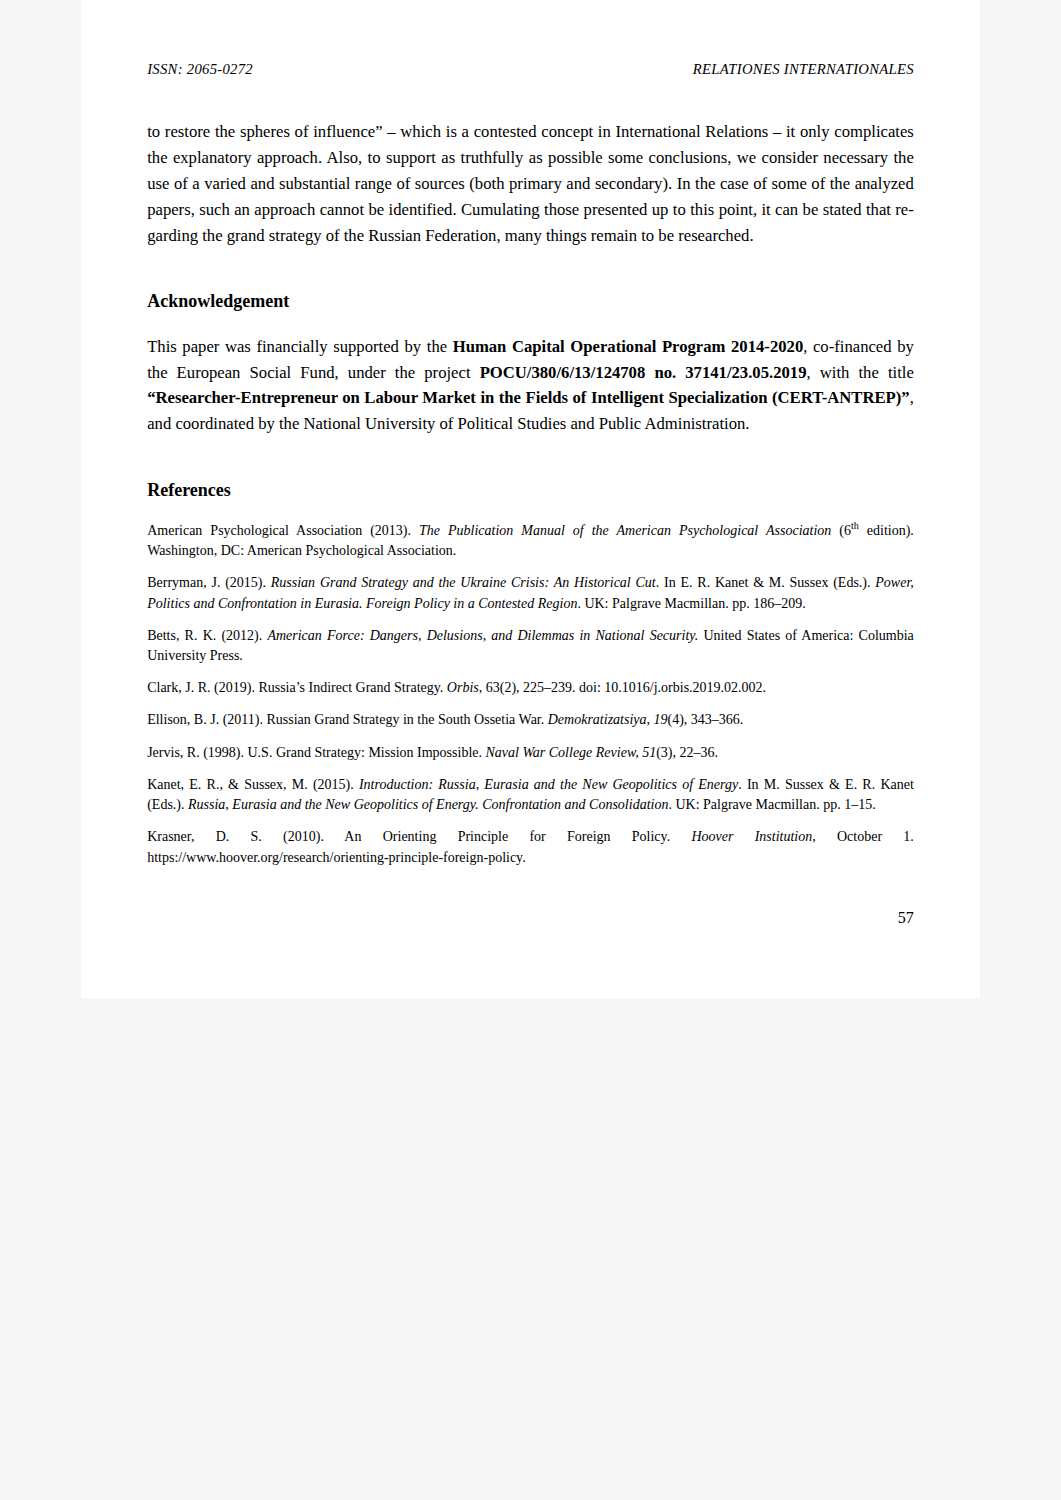ISSN: 2065-0272 Relationes Internationales
to restore the spheres of influence” – which is a contested concept in International Relations – it only complicates the explanatory approach. Also, to support as truthfully as possible some conclusions, we consider necessary the use of a varied and substantial range of sources (both primary and secondary). In the case of some of the analyzed papers, such an approach cannot be identified. Cumulating those presented up to this point, it can be stated that regarding the grand strategy of the Russian Federation, many things remain to be researched.
Acknowledgement
This paper was financially supported by the Human Capital Operational Program 2014-2020, co-financed by the European Social Fund, under the project POCU/380/6/13/124708 no. 37141/23.05.2019, with the title “Researcher-Entrepreneur on Labour Market in the Fields of Intelligent Specialization (CERT-ANTREP)”, and coordinated by the National University of Political Studies and Public Administration.
References
American Psychological Association (2013). The Publication Manual of the American Psychological Association (6th edition). Washington, DC: American Psychological Association.
Berryman, J. (2015). Russian Grand Strategy and the Ukraine Crisis: An Historical Cut. In E. R. Kanet & M. Sussex (Eds.). Power, Politics and Confrontation in Eurasia. Foreign Policy in a Contested Region. UK: Palgrave Macmillan. pp. 186–209.
Betts, R. K. (2012). American Force: Dangers, Delusions, and Dilemmas in National Security. United States of America: Columbia University Press.
Clark, J. R. (2019). Russia’s Indirect Grand Strategy. Orbis, 63(2), 225–239. doi: 10.1016/j.orbis.2019.02.002.
Ellison, B. J. (2011). Russian Grand Strategy in the South Ossetia War. Demokratizatsiya, 19(4), 343–366.
Jervis, R. (1998). U.S. Grand Strategy: Mission Impossible. Naval War College Review, 51(3), 22–36.
Kanet, E. R., & Sussex, M. (2015). Introduction: Russia, Eurasia and the New Geopolitics of Energy. In M. Sussex & E. R. Kanet (Eds.). Russia, Eurasia and the New Geopolitics of Energy. Confrontation and Consolidation. UK: Palgrave Macmillan. pp. 1–15.
Krasner, D. S. (2010). An Orienting Principle for Foreign Policy. Hoover Institution, October 1. https://www.hoover.org/research/orienting-principle-foreign-policy.
57